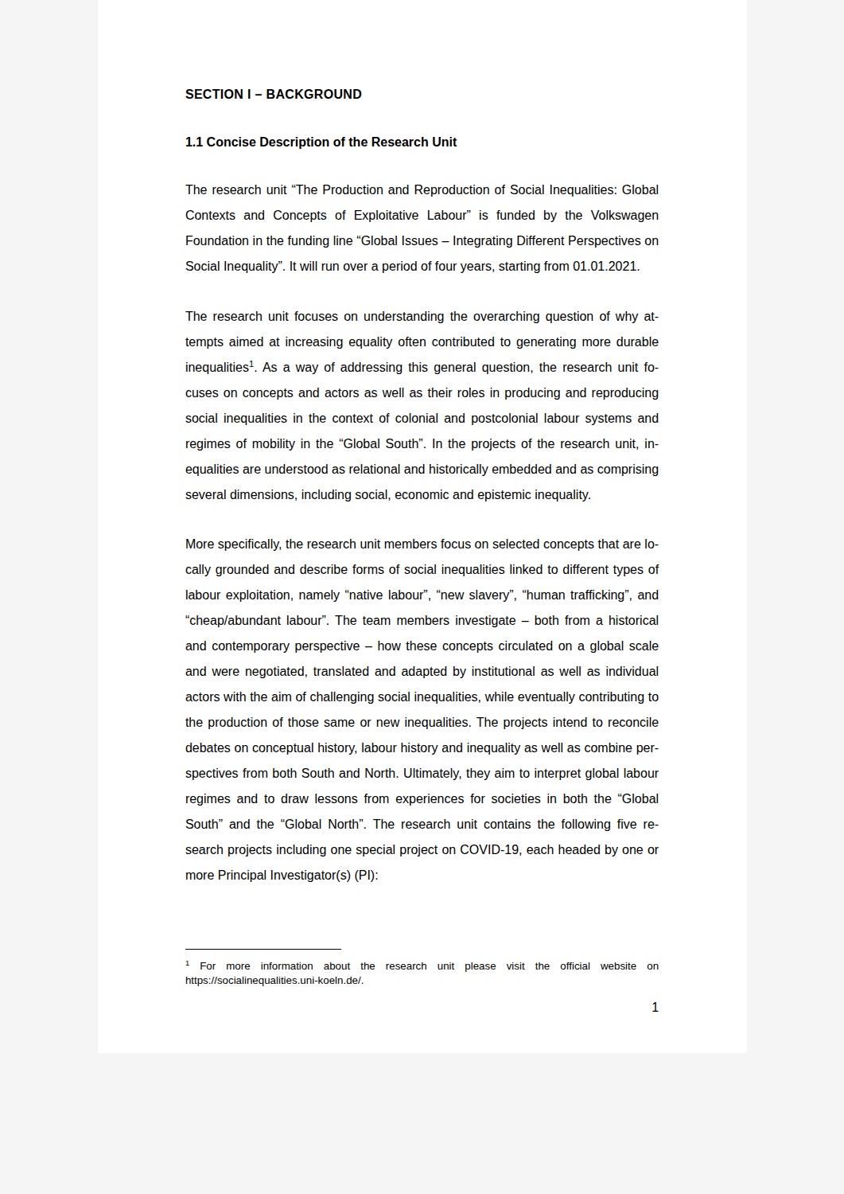SECTION I – BACKGROUND
1.1 Concise Description of the Research Unit
The research unit “The Production and Reproduction of Social Inequalities: Global Contexts and Concepts of Exploitative Labour” is funded by the Volkswagen Foundation in the funding line “Global Issues – Integrating Different Perspectives on Social Inequality”. It will run over a period of four years, starting from 01.01.2021.
The research unit focuses on understanding the overarching question of why attempts aimed at increasing equality often contributed to generating more durable inequalities1. As a way of addressing this general question, the research unit focuses on concepts and actors as well as their roles in producing and reproducing social inequalities in the context of colonial and postcolonial labour systems and regimes of mobility in the “Global South”. In the projects of the research unit, inequalities are understood as relational and historically embedded and as comprising several dimensions, including social, economic and epistemic inequality.
More specifically, the research unit members focus on selected concepts that are locally grounded and describe forms of social inequalities linked to different types of labour exploitation, namely “native labour”, “new slavery”, “human trafficking”, and “cheap/abundant labour”. The team members investigate – both from a historical and contemporary perspective – how these concepts circulated on a global scale and were negotiated, translated and adapted by institutional as well as individual actors with the aim of challenging social inequalities, while eventually contributing to the production of those same or new inequalities. The projects intend to reconcile debates on conceptual history, labour history and inequality as well as combine perspectives from both South and North. Ultimately, they aim to interpret global labour regimes and to draw lessons from experiences for societies in both the “Global South” and the “Global North”. The research unit contains the following five research projects including one special project on COVID-19, each headed by one or more Principal Investigator(s) (PI):
1 For more information about the research unit please visit the official website on https://socialinequalities.uni-koeln.de/.
1